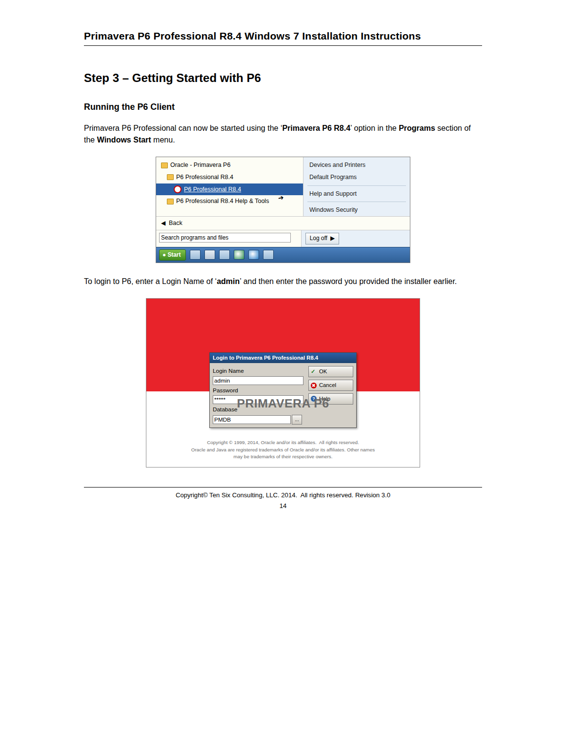Primavera P6 Professional R8.4 Windows 7 Installation Instructions
Step 3 – Getting Started with P6
Running the P6 Client
Primavera P6 Professional can now be started using the ‘Primavera P6 R8.4’ option in the Programs section of the Windows Start menu.
Oracle - Primavera P6
P6 Professional R8.4
P6 Professional R8.4
P6 Professional R8.4 Help & Tools
➔
Devices and Printers
Default Programs
Help and Support
Windows Security
◀ Back
Log off ▶
● Start
To login to P6, enter a Login Name of ‘admin’ and then enter the password you provided the installer earlier.
Login to Primavera P6 Professional R8.4
Login Name Password Database
...
✓ OK ✖ Cancel ? Help
PRIMAVERA P6
Copyright © 1999, 2014, Oracle and/or its affiliates. All rights reserved.
Oracle and Java are registered trademarks of Oracle and/or its affiliates. Other names
may be trademarks of their respective owners.
Copyright© Ten Six Consulting, LLC. 2014. All rights reserved. Revision 3.0
14